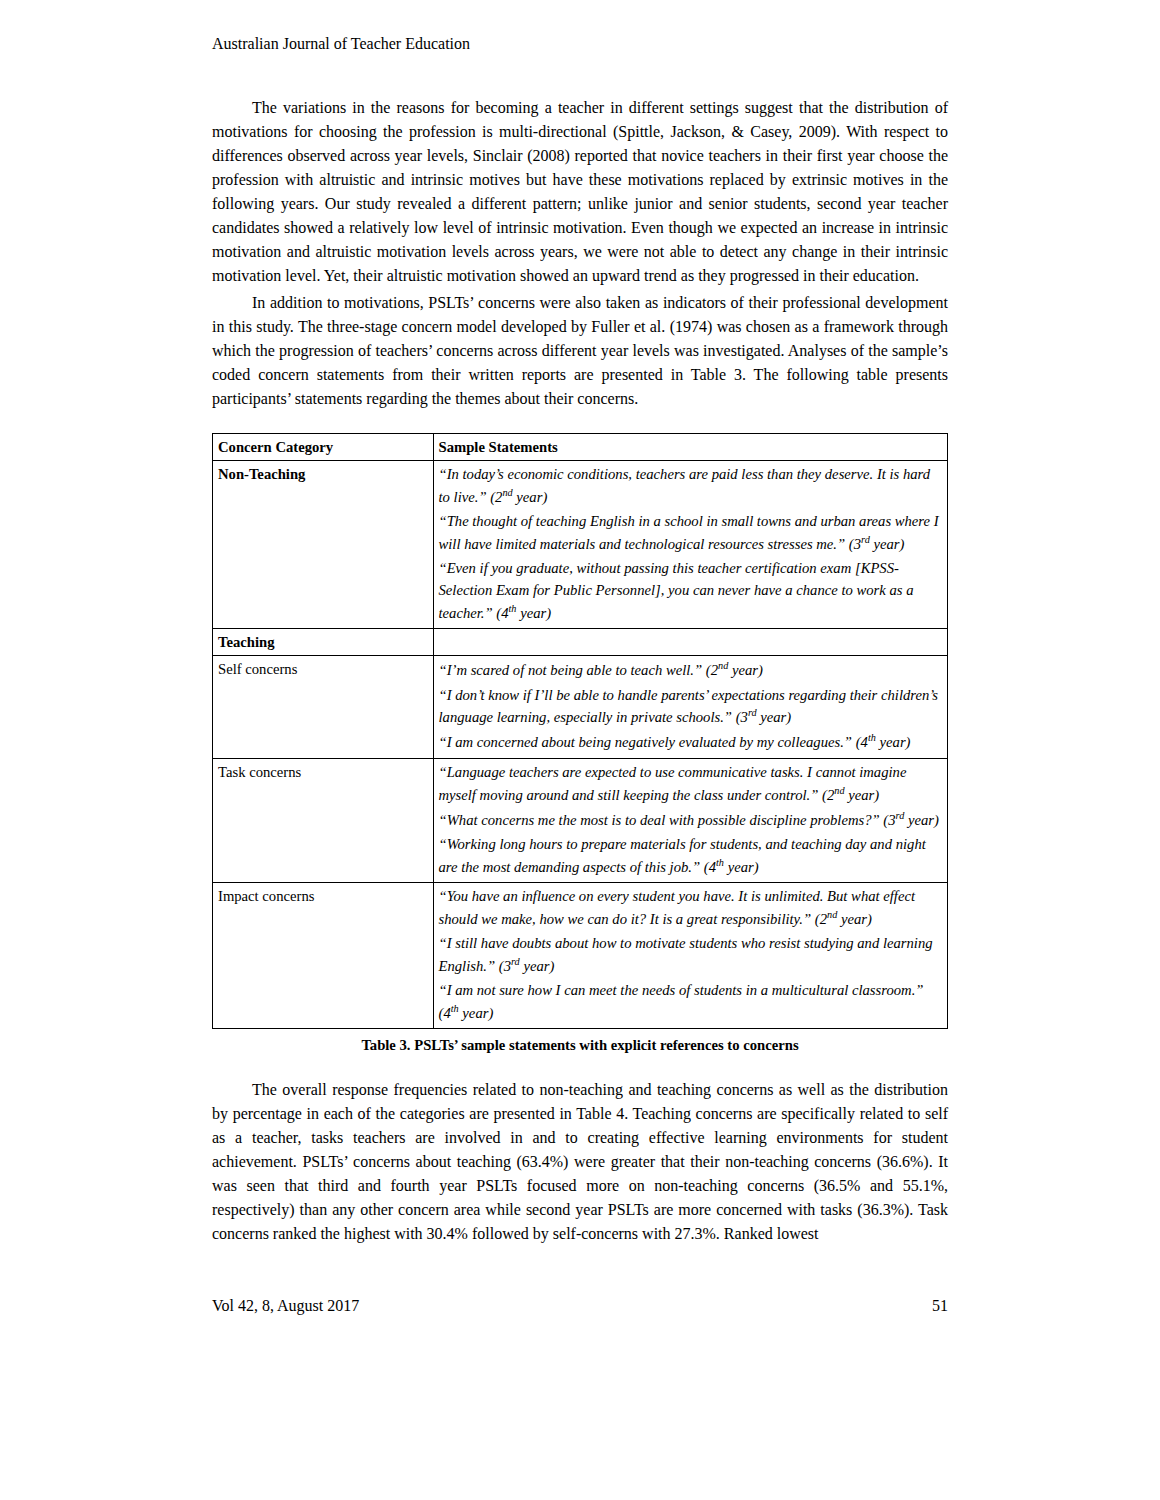Australian Journal of Teacher Education
The variations in the reasons for becoming a teacher in different settings suggest that the distribution of motivations for choosing the profession is multi-directional (Spittle, Jackson, & Casey, 2009). With respect to differences observed across year levels, Sinclair (2008) reported that novice teachers in their first year choose the profession with altruistic and intrinsic motives but have these motivations replaced by extrinsic motives in the following years. Our study revealed a different pattern; unlike junior and senior students, second year teacher candidates showed a relatively low level of intrinsic motivation. Even though we expected an increase in intrinsic motivation and altruistic motivation levels across years, we were not able to detect any change in their intrinsic motivation level. Yet, their altruistic motivation showed an upward trend as they progressed in their education.
In addition to motivations, PSLTs’ concerns were also taken as indicators of their professional development in this study. The three-stage concern model developed by Fuller et al. (1974) was chosen as a framework through which the progression of teachers’ concerns across different year levels was investigated. Analyses of the sample’s coded concern statements from their written reports are presented in Table 3. The following table presents participants’ statements regarding the themes about their concerns.
| Concern Category | Sample Statements |
| --- | --- |
| Non-Teaching | “In today’s economic conditions, teachers are paid less than they deserve. It is hard to live.” (2 nd year) “The thought of teaching English in a school in small towns and urban areas where I will have limited materials and technological resources stresses me.” (3 rd year) “Even if you graduate, without passing this teacher certification exam [KPSS-Selection Exam for Public Personnel], you can never have a chance to work as a teacher.” (4 th year) |
| Teaching | |
| Self concerns | “I’m scared of not being able to teach well.” (2 nd year) “I don’t know if I’ll be able to handle parents’ expectations regarding their children’s language learning, especially in private schools.” (3 rd year) “I am concerned about being negatively evaluated by my colleagues.” (4 th year) |
| Task concerns | “Language teachers are expected to use communicative tasks. I cannot imagine myself moving around and still keeping the class under control.” (2 nd year) “What concerns me the most is to deal with possible discipline problems?” (3 rd year) “Working long hours to prepare materials for students, and teaching day and night are the most demanding aspects of this job.” (4 th year) |
| Impact concerns | “You have an influence on every student you have. It is unlimited. But what effect should we make, how we can do it? It is a great responsibility.” (2 nd year) “I still have doubts about how to motivate students who resist studying and learning English.” (3 rd year) “I am not sure how I can meet the needs of students in a multicultural classroom.” (4 th year) |
Table 3. PSLTs’ sample statements with explicit references to concerns
The overall response frequencies related to non-teaching and teaching concerns as well as the distribution by percentage in each of the categories are presented in Table 4. Teaching concerns are specifically related to self as a teacher, tasks teachers are involved in and to creating effective learning environments for student achievement. PSLTs’ concerns about teaching (63.4%) were greater that their non-teaching concerns (36.6%). It was seen that third and fourth year PSLTs focused more on non-teaching concerns (36.5% and 55.1%, respectively) than any other concern area while second year PSLTs are more concerned with tasks (36.3%). Task concerns ranked the highest with 30.4% followed by self-concerns with 27.3%. Ranked lowest
Vol 42, 8, August 2017 51